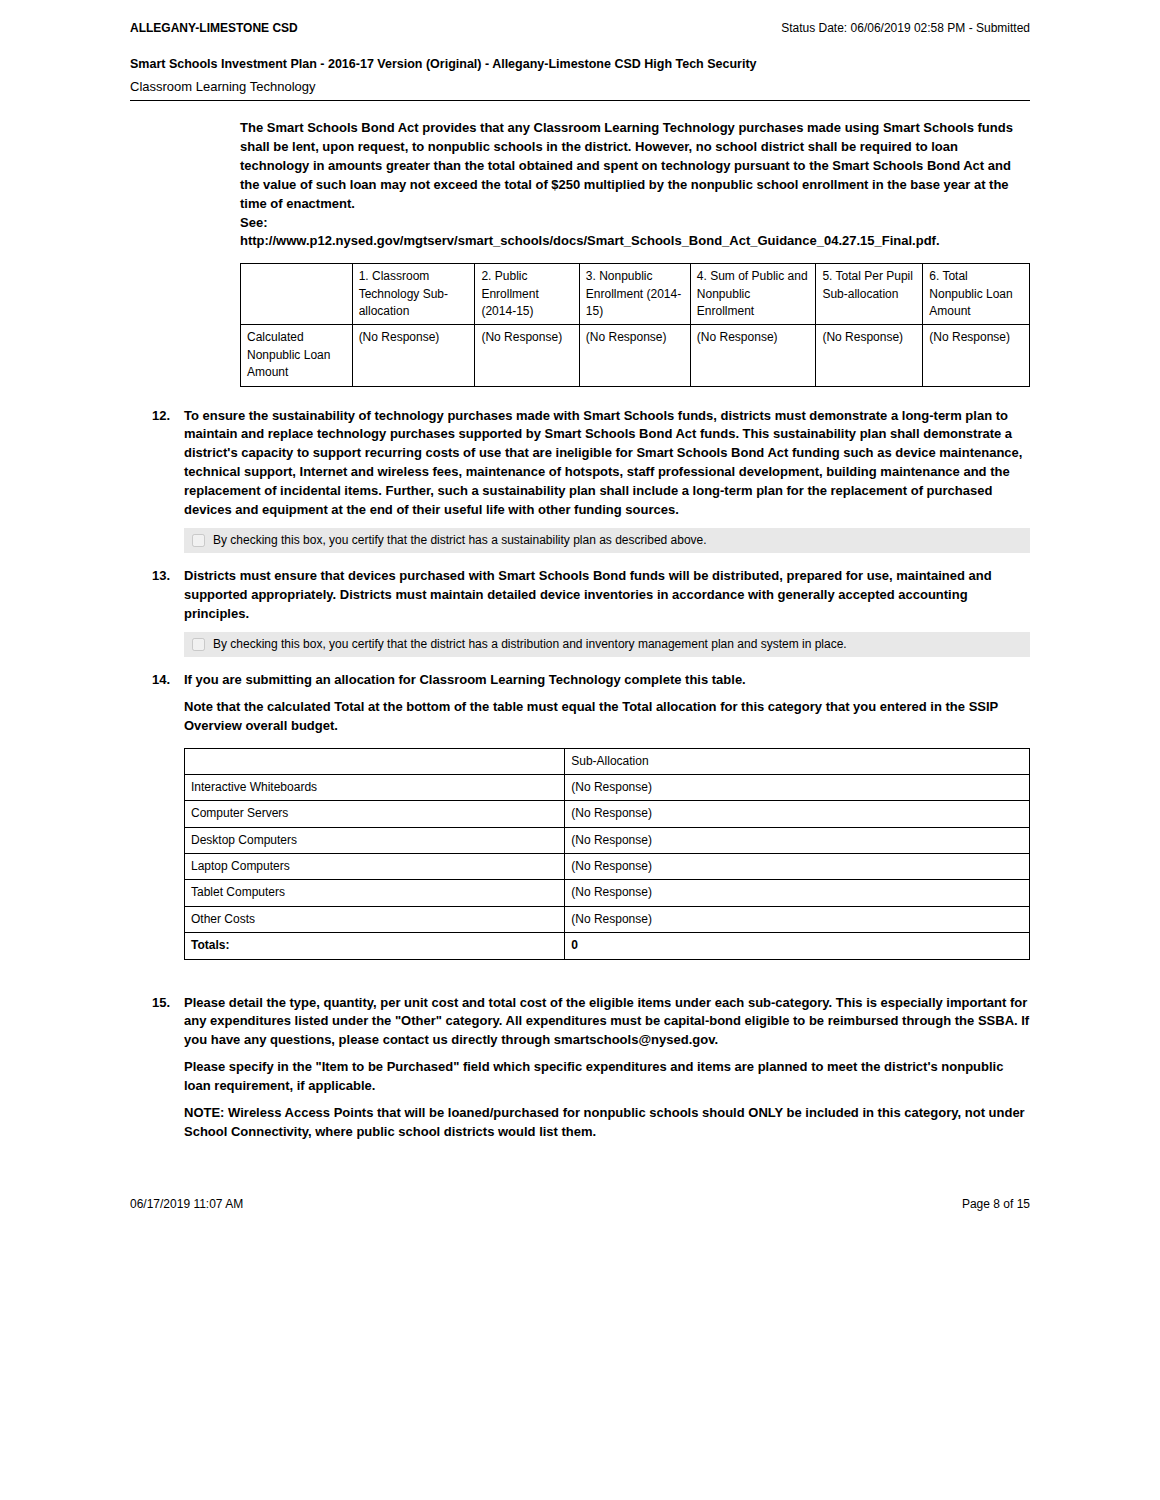Allegany-Limestone CSD
Status Date: 06/06/2019 02:58 PM - Submitted
Smart Schools Investment Plan - 2016-17 Version (Original) - Allegany-Limestone CSD High Tech Security
Classroom Learning Technology
The Smart Schools Bond Act provides that any Classroom Learning Technology purchases made using Smart Schools funds shall be lent, upon request, to nonpublic schools in the district. However, no school district shall be required to loan technology in amounts greater than the total obtained and spent on technology pursuant to the Smart Schools Bond Act and the value of such loan may not exceed the total of $250 multiplied by the nonpublic school enrollment in the base year at the time of enactment.
See:
http://www.p12.nysed.gov/mgtserv/smart_schools/docs/Smart_Schools_Bond_Act_Guidance_04.27.15_Final.pdf.
| | 1. Classroom Technology Sub-allocation | 2. Public Enrollment (2014-15) | 3. Nonpublic Enrollment (2014-15) | 4. Sum of Public and Nonpublic Enrollment | 5. Total Per Pupil Sub-allocation | 6. Total Nonpublic Loan Amount |
| --- | --- | --- | --- | --- | --- | --- |
| Calculated Nonpublic Loan Amount | (No Response) | (No Response) | (No Response) | (No Response) | (No Response) | (No Response) |
12.
To ensure the sustainability of technology purchases made with Smart Schools funds, districts must demonstrate a long-term plan to maintain and replace technology purchases supported by Smart Schools Bond Act funds. This sustainability plan shall demonstrate a district's capacity to support recurring costs of use that are ineligible for Smart Schools Bond Act funding such as device maintenance, technical support, Internet and wireless fees, maintenance of hotspots, staff professional development, building maintenance and the replacement of incidental items. Further, such a sustainability plan shall include a long-term plan for the replacement of purchased devices and equipment at the end of their useful life with other funding sources.
By checking this box, you certify that the district has a sustainability plan as described above.
13.
Districts must ensure that devices purchased with Smart Schools Bond funds will be distributed, prepared for use, maintained and supported appropriately. Districts must maintain detailed device inventories in accordance with generally accepted accounting principles.
By checking this box, you certify that the district has a distribution and inventory management plan and system in place.
14.
If you are submitting an allocation for Classroom Learning Technology complete this table.
Note that the calculated Total at the bottom of the table must equal the Total allocation for this category that you entered in the SSIP Overview overall budget.
| | Sub-Allocation |
| --- | --- |
| Interactive Whiteboards | (No Response) |
| Computer Servers | (No Response) |
| Desktop Computers | (No Response) |
| Laptop Computers | (No Response) |
| Tablet Computers | (No Response) |
| Other Costs | (No Response) |
| Totals: | 0 |
15.
Please detail the type, quantity, per unit cost and total cost of the eligible items under each sub-category. This is especially important for any expenditures listed under the "Other" category. All expenditures must be capital-bond eligible to be reimbursed through the SSBA. If you have any questions, please contact us directly through smartschools@nysed.gov.
Please specify in the "Item to be Purchased" field which specific expenditures and items are planned to meet the district's nonpublic loan requirement, if applicable.
NOTE: Wireless Access Points that will be loaned/purchased for nonpublic schools should ONLY be included in this category, not under School Connectivity, where public school districts would list them.
06/17/2019 11:07 AM
Page 8 of 15